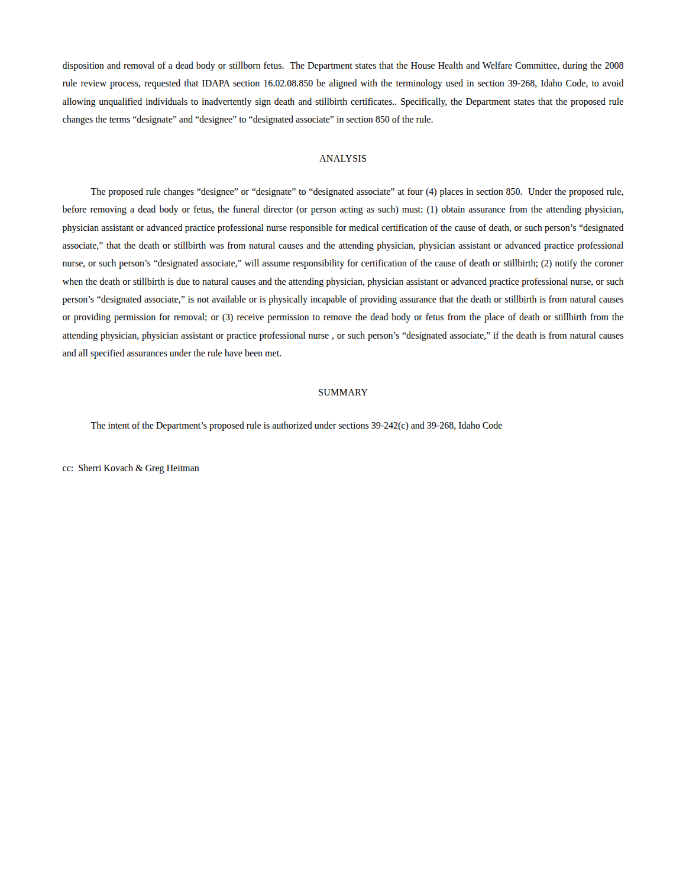disposition and removal of a dead body or stillborn fetus. The Department states that the House Health and Welfare Committee, during the 2008 rule review process, requested that IDAPA section 16.02.08.850 be aligned with the terminology used in section 39-268, Idaho Code, to avoid allowing unqualified individuals to inadvertently sign death and stillbirth certificates.. Specifically, the Department states that the proposed rule changes the terms “designate” and “designee” to “designated associate” in section 850 of the rule.
ANALYSIS
The proposed rule changes “designee” or “designate” to “designated associate” at four (4) places in section 850. Under the proposed rule, before removing a dead body or fetus, the funeral director (or person acting as such) must: (1) obtain assurance from the attending physician, physician assistant or advanced practice professional nurse responsible for medical certification of the cause of death, or such person’s “designated associate,” that the death or stillbirth was from natural causes and the attending physician, physician assistant or advanced practice professional nurse, or such person’s “designated associate,” will assume responsibility for certification of the cause of death or stillbirth; (2) notify the coroner when the death or stillbirth is due to natural causes and the attending physician, physician assistant or advanced practice professional nurse, or such person’s “designated associate,” is not available or is physically incapable of providing assurance that the death or stillbirth is from natural causes or providing permission for removal; or (3) receive permission to remove the dead body or fetus from the place of death or stillbirth from the attending physician, physician assistant or practice professional nurse , or such person’s “designated associate,” if the death is from natural causes and all specified assurances under the rule have been met.
SUMMARY
The intent of the Department’s proposed rule is authorized under sections 39-242(c) and 39-268, Idaho Code
cc: Sherri Kovach & Greg Heitman